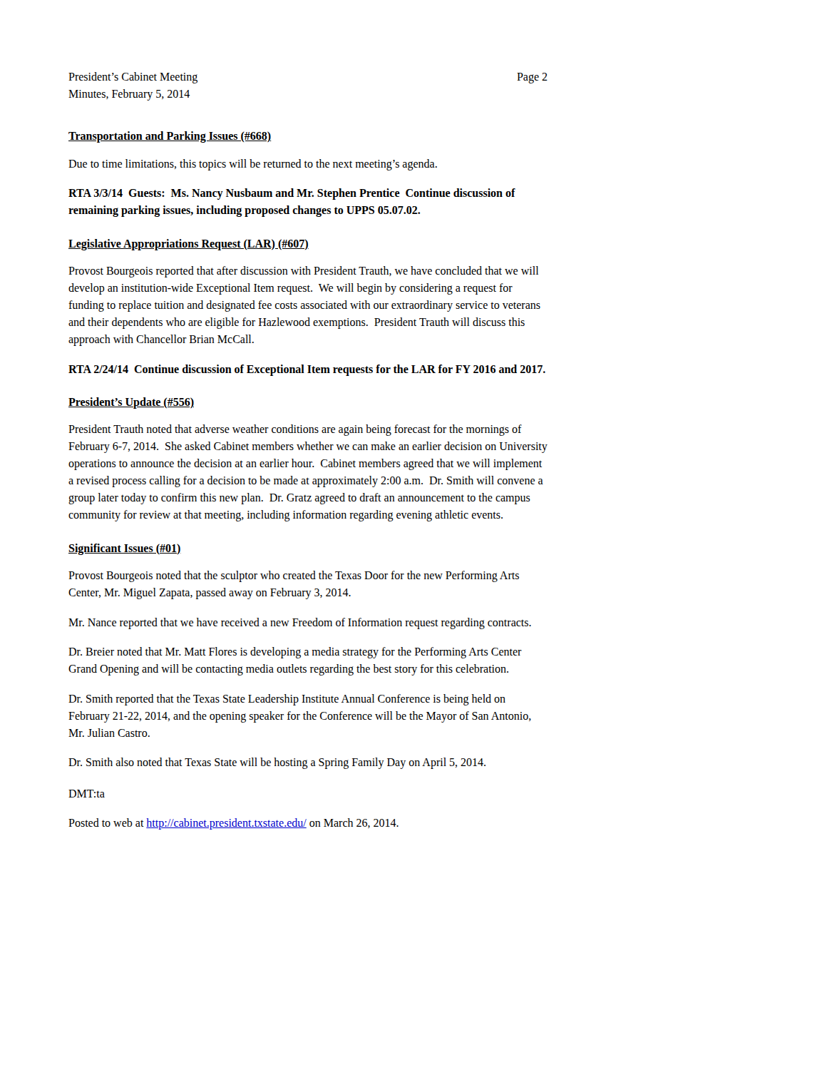President’s Cabinet Meeting
Minutes, February 5, 2014
Page 2
Transportation and Parking Issues (#668)
Due to time limitations, this topics will be returned to the next meeting’s agenda.
RTA 3/3/14 Guests: Ms. Nancy Nusbaum and Mr. Stephen Prentice Continue discussion of remaining parking issues, including proposed changes to UPPS 05.07.02.
Legislative Appropriations Request (LAR) (#607)
Provost Bourgeois reported that after discussion with President Trauth, we have concluded that we will develop an institution-wide Exceptional Item request. We will begin by considering a request for funding to replace tuition and designated fee costs associated with our extraordinary service to veterans and their dependents who are eligible for Hazlewood exemptions. President Trauth will discuss this approach with Chancellor Brian McCall.
RTA 2/24/14 Continue discussion of Exceptional Item requests for the LAR for FY 2016 and 2017.
President’s Update (#556)
President Trauth noted that adverse weather conditions are again being forecast for the mornings of February 6-7, 2014. She asked Cabinet members whether we can make an earlier decision on University operations to announce the decision at an earlier hour. Cabinet members agreed that we will implement a revised process calling for a decision to be made at approximately 2:00 a.m. Dr. Smith will convene a group later today to confirm this new plan. Dr. Gratz agreed to draft an announcement to the campus community for review at that meeting, including information regarding evening athletic events.
Significant Issues (#01)
Provost Bourgeois noted that the sculptor who created the Texas Door for the new Performing Arts Center, Mr. Miguel Zapata, passed away on February 3, 2014.
Mr. Nance reported that we have received a new Freedom of Information request regarding contracts.
Dr. Breier noted that Mr. Matt Flores is developing a media strategy for the Performing Arts Center Grand Opening and will be contacting media outlets regarding the best story for this celebration.
Dr. Smith reported that the Texas State Leadership Institute Annual Conference is being held on February 21-22, 2014, and the opening speaker for the Conference will be the Mayor of San Antonio, Mr. Julian Castro.
Dr. Smith also noted that Texas State will be hosting a Spring Family Day on April 5, 2014.
DMT:ta
Posted to web at http://cabinet.president.txstate.edu/ on March 26, 2014.